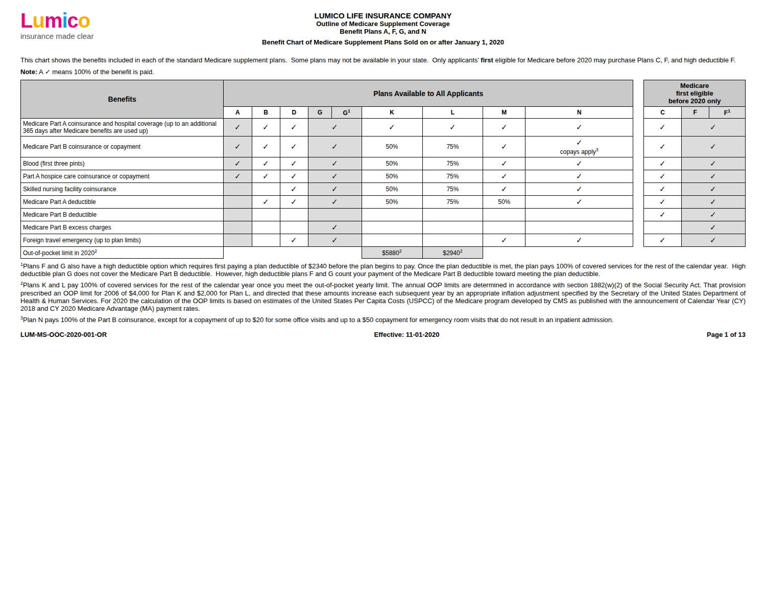Lumico
insurance made clear
LUMICO LIFE INSURANCE COMPANY
Outline of Medicare Supplement Coverage
Benefit Plans A, F, G, and N
Benefit Chart of Medicare Supplement Plans Sold on or after January 1, 2020
This chart shows the benefits included in each of the standard Medicare supplement plans. Some plans may not be available in your state. Only applicants’ first eligible for Medicare before 2020 may purchase Plans C, F, and high deductible F.
Note: A ✓ means 100% of the benefit is paid.
| Benefits | Plans Available to All Applicants | | Medicare first eligible before 2020 only |
| --- | --- | --- | --- |
| A | B | D | G | G 1 | K | L | M | N | C | F | F 1 |
| Medicare Part A coinsurance and hospital coverage (up to an additional 365 days after Medicare benefits are used up) | ✓ | ✓ | ✓ | ✓ | ✓ | ✓ | ✓ | ✓ | | ✓ | ✓ |
| Medicare Part B coinsurance or copayment | ✓ | ✓ | ✓ | ✓ | 50% | 75% | ✓ | ✓ copays apply 3 | | ✓ | ✓ |
| Blood (first three pints) | ✓ | ✓ | ✓ | ✓ | 50% | 75% | ✓ | ✓ | | ✓ | ✓ |
| Part A hospice care coinsurance or copayment | ✓ | ✓ | ✓ | ✓ | 50% | 75% | ✓ | ✓ | | ✓ | ✓ |
| Skilled nursing facility coinsurance | | | ✓ | ✓ | 50% | 75% | ✓ | ✓ | | ✓ | ✓ |
| Medicare Part A deductible | | ✓ | ✓ | ✓ | 50% | 75% | 50% | ✓ | | ✓ | ✓ |
| Medicare Part B deductible | | | | | | | | | | ✓ | ✓ |
| Medicare Part B excess charges | | | | ✓ | | | | | | | ✓ |
| Foreign travel emergency (up to plan limits) | | | ✓ | ✓ | | | ✓ | ✓ | | ✓ | ✓ |
| Out-of-pocket limit in 2020 2 | | $5880 2 | $2940 2 | | | | | | |
1Plans F and G also have a high deductible option which requires first paying a plan deductible of $2340 before the plan begins to pay. Once the plan deductible is met, the plan pays 100% of covered services for the rest of the calendar year. High deductible plan G does not cover the Medicare Part B deductible. However, high deductible plans F and G count your payment of the Medicare Part B deductible toward meeting the plan deductible.
2Plans K and L pay 100% of covered services for the rest of the calendar year once you meet the out-of-pocket yearly limit. The annual OOP limits are determined in accordance with section 1882(w)(2) of the Social Security Act. That provision prescribed an OOP limit for 2006 of $4,000 for Plan K and $2,000 for Plan L, and directed that these amounts increase each subsequent year by an appropriate inflation adjustment specified by the Secretary of the United States Department of Health & Human Services. For 2020 the calculation of the OOP limits is based on estimates of the United States Per Capita Costs (USPCC) of the Medicare program developed by CMS as published with the announcement of Calendar Year (CY) 2018 and CY 2020 Medicare Advantage (MA) payment rates.
3Plan N pays 100% of the Part B coinsurance, except for a copayment of up to $20 for some office visits and up to a $50 copayment for emergency room visits that do not result in an inpatient admission.
LUM-MS-OOC-2020-001-OR Effective: 11-01-2020 Page 1 of 13